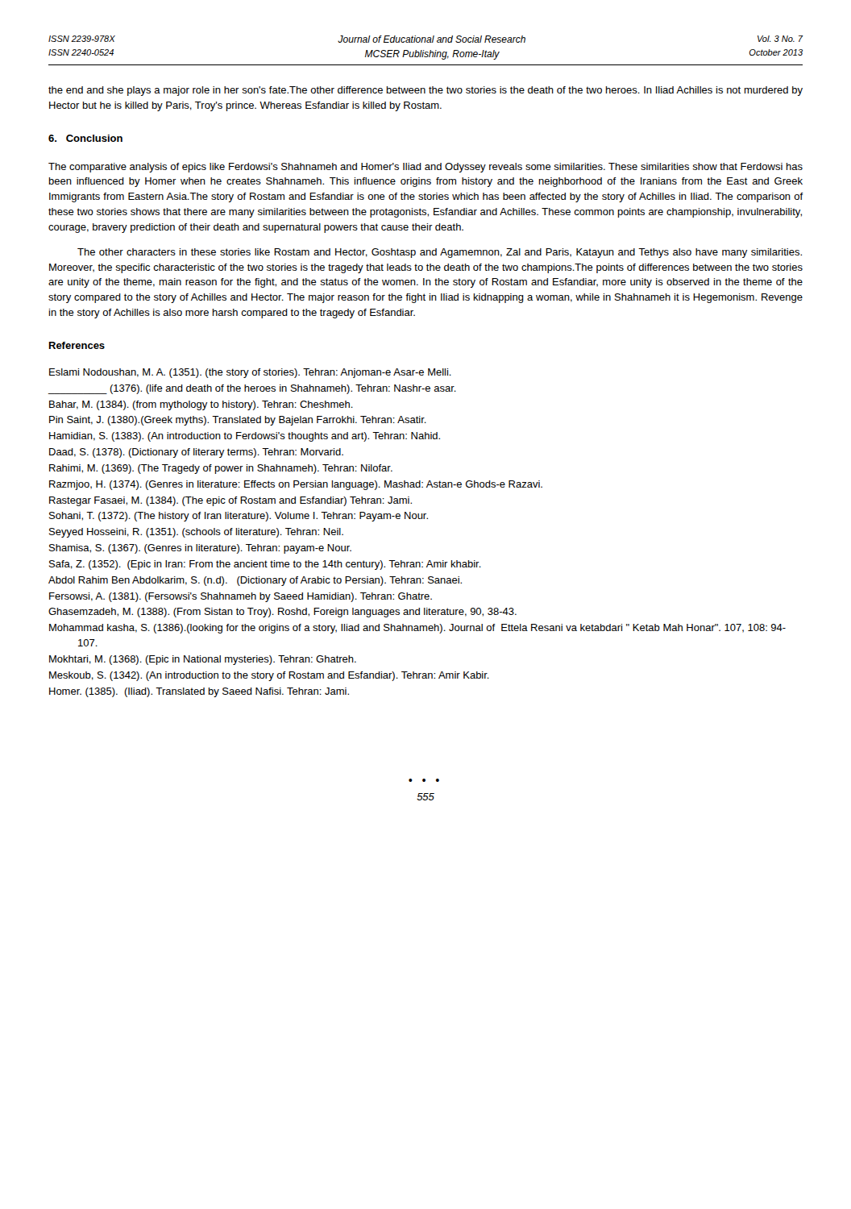ISSN 2239-978X
ISSN 2240-0524
Journal of Educational and Social Research
MCSER Publishing, Rome-Italy
Vol. 3 No. 7
October 2013
the end and she plays a major role in her son's fate.The other difference between the two stories is the death of the two heroes. In Iliad Achilles is not murdered by Hector but he is killed by Paris, Troy's prince. Whereas Esfandiar is killed by Rostam.
6. Conclusion
The comparative analysis of epics like Ferdowsi's Shahnameh and Homer's Iliad and Odyssey reveals some similarities. These similarities show that Ferdowsi has been influenced by Homer when he creates Shahnameh. This influence origins from history and the neighborhood of the Iranians from the East and Greek Immigrants from Eastern Asia.The story of Rostam and Esfandiar is one of the stories which has been affected by the story of Achilles in Iliad. The comparison of these two stories shows that there are many similarities between the protagonists, Esfandiar and Achilles. These common points are championship, invulnerability, courage, bravery prediction of their death and supernatural powers that cause their death.
The other characters in these stories like Rostam and Hector, Goshtasp and Agamemnon, Zal and Paris, Katayun and Tethys also have many similarities. Moreover, the specific characteristic of the two stories is the tragedy that leads to the death of the two champions.The points of differences between the two stories are unity of the theme, main reason for the fight, and the status of the women. In the story of Rostam and Esfandiar, more unity is observed in the theme of the story compared to the story of Achilles and Hector. The major reason for the fight in Iliad is kidnapping a woman, while in Shahnameh it is Hegemonism. Revenge in the story of Achilles is also more harsh compared to the tragedy of Esfandiar.
References
Eslami Nodoushan, M. A. (1351). (the story of stories). Tehran: Anjoman-e Asar-e Melli.
__________ (1376). (life and death of the heroes in Shahnameh). Tehran: Nashr-e asar.
Bahar, M. (1384). (from mythology to history). Tehran: Cheshmeh.
Pin Saint, J. (1380).(Greek myths). Translated by Bajelan Farrokhi. Tehran: Asatir.
Hamidian, S. (1383). (An introduction to Ferdowsi's thoughts and art). Tehran: Nahid.
Daad, S. (1378). (Dictionary of literary terms). Tehran: Morvarid.
Rahimi, M. (1369). (The Tragedy of power in Shahnameh). Tehran: Nilofar.
Razmjoo, H. (1374). (Genres in literature: Effects on Persian language). Mashad: Astan-e Ghods-e Razavi.
Rastegar Fasaei, M. (1384). (The epic of Rostam and Esfandiar) Tehran: Jami.
Sohani, T. (1372). (The history of Iran literature). Volume I. Tehran: Payam-e Nour.
Seyyed Hosseini, R. (1351). (schools of literature). Tehran: Neil.
Shamisa, S. (1367). (Genres in literature). Tehran: payam-e Nour.
Safa, Z. (1352). (Epic in Iran: From the ancient time to the 14th century). Tehran: Amir khabir.
Abdol Rahim Ben Abdolkarim, S. (n.d). (Dictionary of Arabic to Persian). Tehran: Sanaei.
Fersowsi, A. (1381). (Fersowsi's Shahnameh by Saeed Hamidian). Tehran: Ghatre.
Ghasemzadeh, M. (1388). (From Sistan to Troy). Roshd, Foreign languages and literature, 90, 38-43.
Mohammad kasha, S. (1386).(looking for the origins of a story, Iliad and Shahnameh). Journal of Ettela Resani va ketabdari " Ketab Mah Honar". 107, 108: 94-107.
Mokhtari, M. (1368). (Epic in National mysteries). Tehran: Ghatreh.
Meskoub, S. (1342). (An introduction to the story of Rostam and Esfandiar). Tehran: Amir Kabir.
Homer. (1385). (Iliad). Translated by Saeed Nafisi. Tehran: Jami.
• • •
555